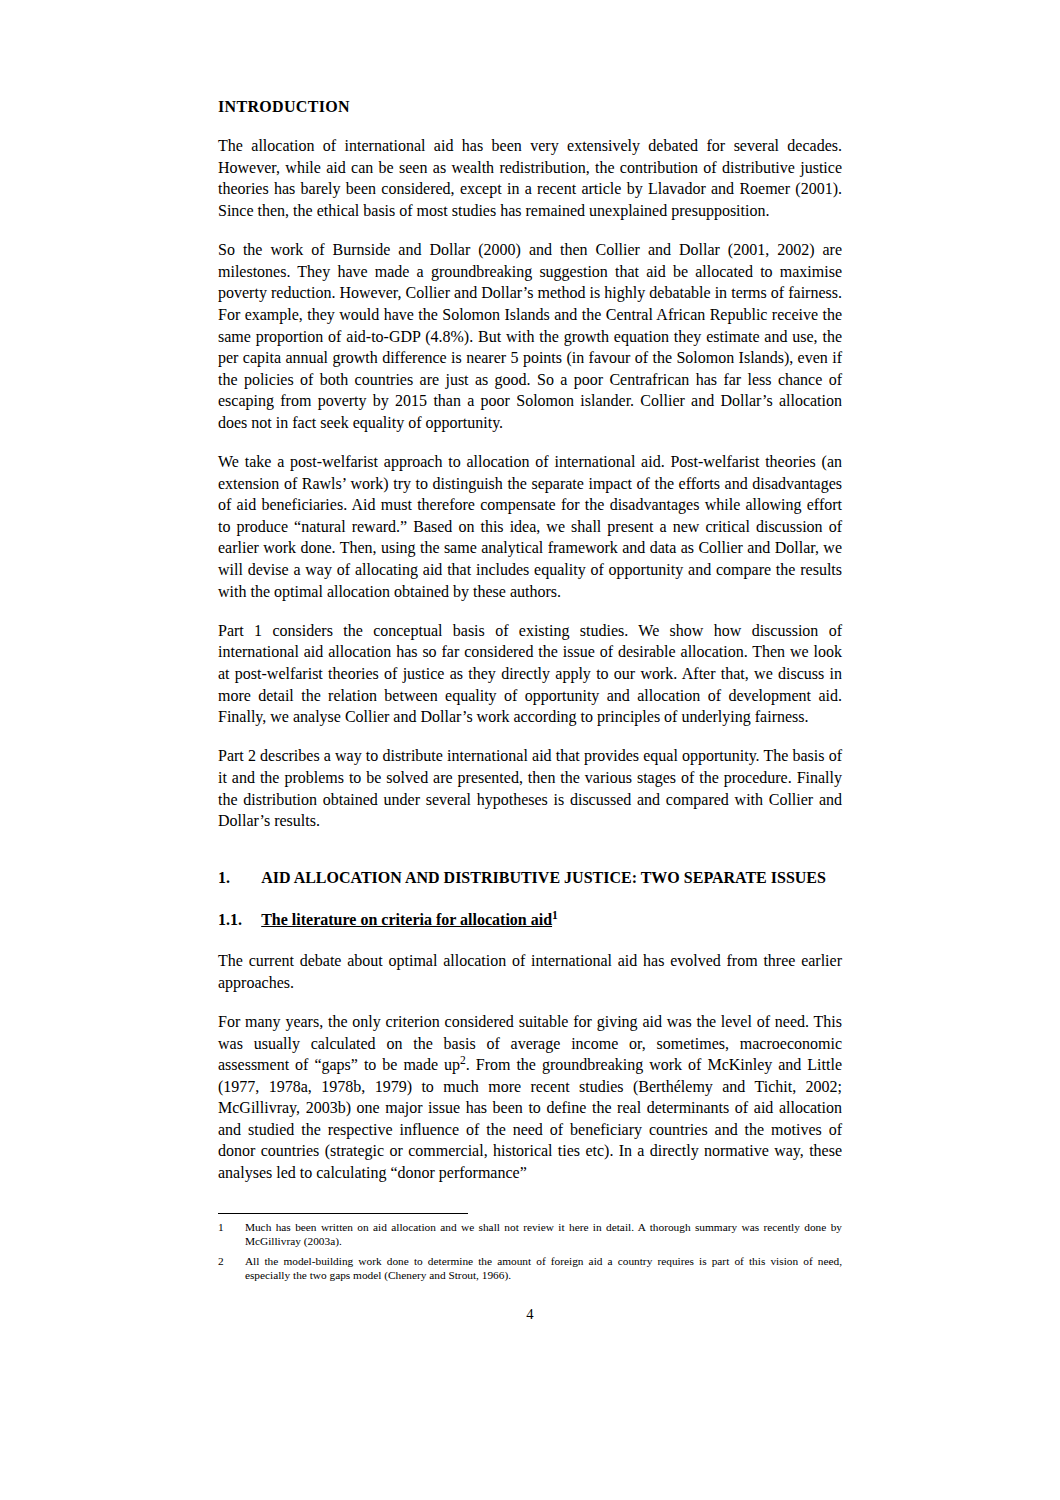INTRODUCTION
The allocation of international aid has been very extensively debated for several decades. However, while aid can be seen as wealth redistribution, the contribution of distributive justice theories has barely been considered, except in a recent article by Llavador and Roemer (2001). Since then, the ethical basis of most studies has remained unexplained presupposition.
So the work of Burnside and Dollar (2000) and then Collier and Dollar (2001, 2002) are milestones. They have made a groundbreaking suggestion that aid be allocated to maximise poverty reduction. However, Collier and Dollar’s method is highly debatable in terms of fairness. For example, they would have the Solomon Islands and the Central African Republic receive the same proportion of aid-to-GDP (4.8%). But with the growth equation they estimate and use, the per capita annual growth difference is nearer 5 points (in favour of the Solomon Islands), even if the policies of both countries are just as good. So a poor Centrafrican has far less chance of escaping from poverty by 2015 than a poor Solomon islander. Collier and Dollar’s allocation does not in fact seek equality of opportunity.
We take a post-welfarist approach to allocation of international aid. Post-welfarist theories (an extension of Rawls’ work) try to distinguish the separate impact of the efforts and disadvantages of aid beneficiaries. Aid must therefore compensate for the disadvantages while allowing effort to produce “natural reward.” Based on this idea, we shall present a new critical discussion of earlier work done. Then, using the same analytical framework and data as Collier and Dollar, we will devise a way of allocating aid that includes equality of opportunity and compare the results with the optimal allocation obtained by these authors.
Part 1 considers the conceptual basis of existing studies. We show how discussion of international aid allocation has so far considered the issue of desirable allocation. Then we look at post-welfarist theories of justice as they directly apply to our work. After that, we discuss in more detail the relation between equality of opportunity and allocation of development aid. Finally, we analyse Collier and Dollar’s work according to principles of underlying fairness.
Part 2 describes a way to distribute international aid that provides equal opportunity. The basis of it and the problems to be solved are presented, then the various stages of the procedure. Finally the distribution obtained under several hypotheses is discussed and compared with Collier and Dollar’s results.
1. AID ALLOCATION AND DISTRIBUTIVE JUSTICE: TWO SEPARATE ISSUES
1.1. The literature on criteria for allocation aid1
The current debate about optimal allocation of international aid has evolved from three earlier approaches.
For many years, the only criterion considered suitable for giving aid was the level of need. This was usually calculated on the basis of average income or, sometimes, macroeconomic assessment of “gaps” to be made up2. From the groundbreaking work of McKinley and Little (1977, 1978a, 1978b, 1979) to much more recent studies (Berthélemy and Tichit, 2002; McGillivray, 2003b) one major issue has been to define the real determinants of aid allocation and studied the respective influence of the need of beneficiary countries and the motives of donor countries (strategic or commercial, historical ties etc). In a directly normative way, these analyses led to calculating “donor performance”
1
Much has been written on aid allocation and we shall not review it here in detail. A thorough summary was recently done by McGillivray (2003a).
2
All the model-building work done to determine the amount of foreign aid a country requires is part of this vision of need, especially the two gaps model (Chenery and Strout, 1966).
4